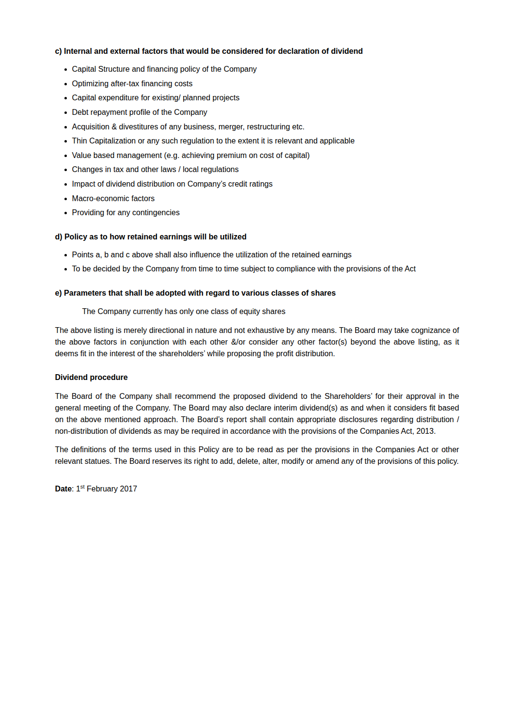c) Internal and external factors that would be considered for declaration of dividend
Capital Structure and financing policy of the Company
Optimizing after-tax financing costs
Capital expenditure for existing/ planned projects
Debt repayment profile of the Company
Acquisition & divestitures of any business, merger, restructuring etc.
Thin Capitalization or any such regulation to the extent it is relevant and applicable
Value based management (e.g. achieving premium on cost of capital)
Changes in tax and other laws / local regulations
Impact of dividend distribution on Company’s credit ratings
Macro-economic factors
Providing for any contingencies
d) Policy as to how retained earnings will be utilized
Points a, b and c above shall also influence the utilization of the retained earnings
To be decided by the Company from time to time subject to compliance with the provisions of the Act
e) Parameters that shall be adopted with regard to various classes of shares
The Company currently has only one class of equity shares
The above listing is merely directional in nature and not exhaustive by any means. The Board may take cognizance of the above factors in conjunction with each other &/or consider any other factor(s) beyond the above listing, as it deems fit in the interest of the shareholders’ while proposing the profit distribution.
Dividend procedure
The Board of the Company shall recommend the proposed dividend to the Shareholders’ for their approval in the general meeting of the Company. The Board may also declare interim dividend(s) as and when it considers fit based on the above mentioned approach. The Board’s report shall contain appropriate disclosures regarding distribution / non-distribution of dividends as may be required in accordance with the provisions of the Companies Act, 2013.
The definitions of the terms used in this Policy are to be read as per the provisions in the Companies Act or other relevant statues. The Board reserves its right to add, delete, alter, modify or amend any of the provisions of this policy.
Date: 1st February 2017